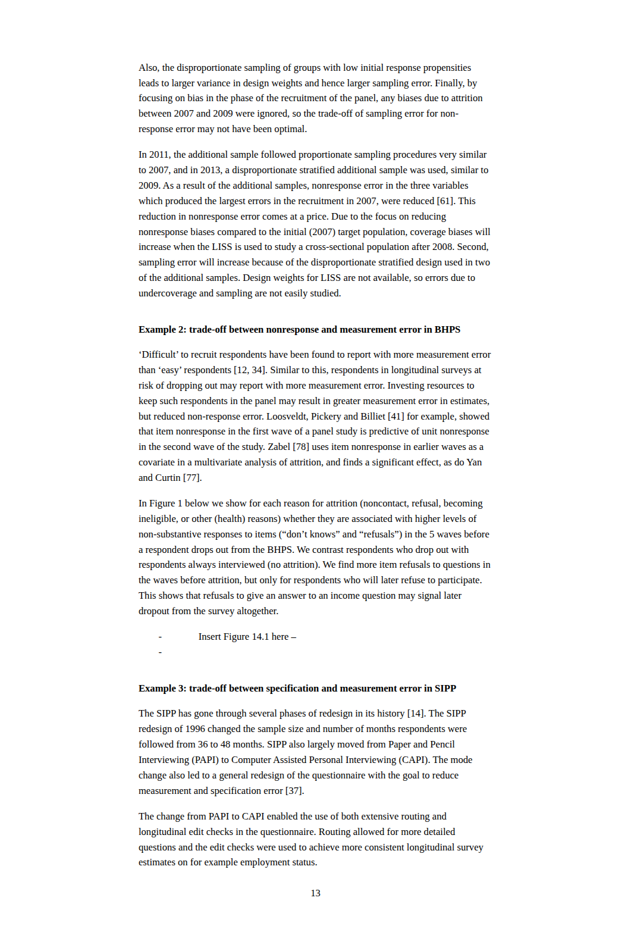Also, the disproportionate sampling of groups with low initial response propensities leads to larger variance in design weights and hence larger sampling error. Finally, by focusing on bias in the phase of the recruitment of the panel, any biases due to attrition between 2007 and 2009 were ignored, so the trade-off of sampling error for non-response error may not have been optimal.
In 2011, the additional sample followed proportionate sampling procedures very similar to 2007, and in 2013, a disproportionate stratified additional sample was used, similar to 2009. As a result of the additional samples, nonresponse error in the three variables which produced the largest errors in the recruitment in 2007, were reduced [61]. This reduction in nonresponse error comes at a price. Due to the focus on reducing nonresponse biases compared to the initial (2007) target population, coverage biases will increase when the LISS is used to study a cross-sectional population after 2008. Second, sampling error will increase because of the disproportionate stratified design used in two of the additional samples. Design weights for LISS are not available, so errors due to undercoverage and sampling are not easily studied.
Example 2: trade-off between nonresponse and measurement error in BHPS
‘Difficult’ to recruit respondents have been found to report with more measurement error than ‘easy’ respondents [12, 34]. Similar to this, respondents in longitudinal surveys at risk of dropping out may report with more measurement error. Investing resources to keep such respondents in the panel may result in greater measurement error in estimates, but reduced non-response error. Loosveldt, Pickery and Billiet [41] for example, showed that item nonresponse in the first wave of a panel study is predictive of unit nonresponse in the second wave of the study. Zabel [78] uses item nonresponse in earlier waves as a covariate in a multivariate analysis of attrition, and finds a significant effect, as do Yan and Curtin [77].
In Figure 1 below we show for each reason for attrition (noncontact, refusal, becoming ineligible, or other (health) reasons) whether they are associated with higher levels of non-substantive responses to items (“don’t knows” and “refusals”) in the 5 waves before a respondent drops out from the BHPS. We contrast respondents who drop out with respondents always interviewed (no attrition). We find more item refusals to questions in the waves before attrition, but only for respondents who will later refuse to participate. This shows that refusals to give an answer to an income question may signal later dropout from the survey altogether.
Insert Figure 14.1 here –
Example 3: trade-off between specification and measurement error in SIPP
The SIPP has gone through several phases of redesign in its history [14]. The SIPP redesign of 1996 changed the sample size and number of months respondents were followed from 36 to 48 months. SIPP also largely moved from Paper and Pencil Interviewing (PAPI) to Computer Assisted Personal Interviewing (CAPI). The mode change also led to a general redesign of the questionnaire with the goal to reduce measurement and specification error [37].
The change from PAPI to CAPI enabled the use of both extensive routing and longitudinal edit checks in the questionnaire. Routing allowed for more detailed questions and the edit checks were used to achieve more consistent longitudinal survey estimates on for example employment status.
13